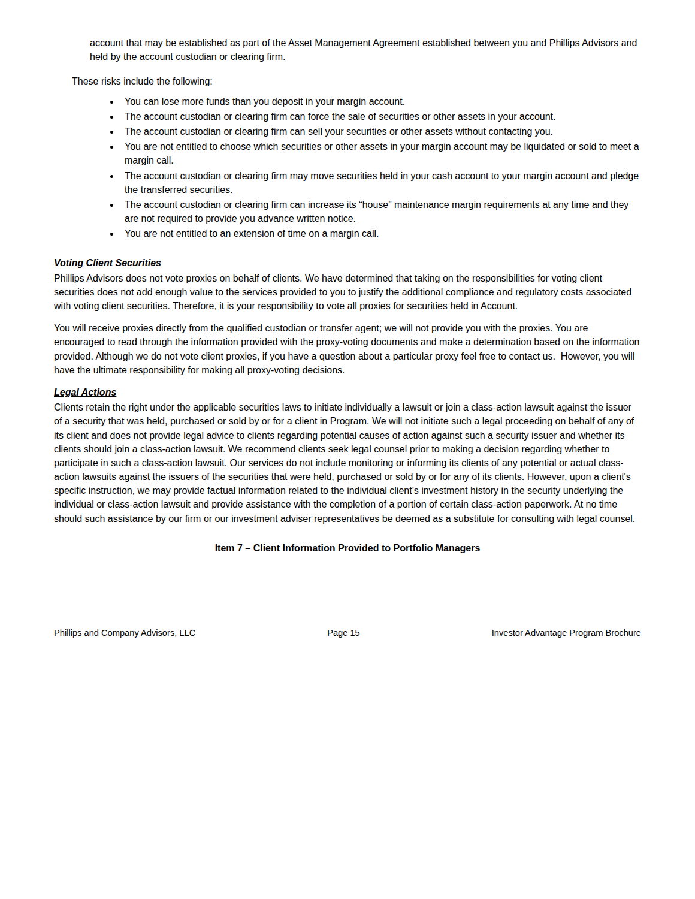account that may be established as part of the Asset Management Agreement established between you and Phillips Advisors and held by the account custodian or clearing firm.
These risks include the following:
You can lose more funds than you deposit in your margin account.
The account custodian or clearing firm can force the sale of securities or other assets in your account.
The account custodian or clearing firm can sell your securities or other assets without contacting you.
You are not entitled to choose which securities or other assets in your margin account may be liquidated or sold to meet a margin call.
The account custodian or clearing firm may move securities held in your cash account to your margin account and pledge the transferred securities.
The account custodian or clearing firm can increase its “house” maintenance margin requirements at any time and they are not required to provide you advance written notice.
You are not entitled to an extension of time on a margin call.
Voting Client Securities
Phillips Advisors does not vote proxies on behalf of clients. We have determined that taking on the responsibilities for voting client securities does not add enough value to the services provided to you to justify the additional compliance and regulatory costs associated with voting client securities. Therefore, it is your responsibility to vote all proxies for securities held in Account.
You will receive proxies directly from the qualified custodian or transfer agent; we will not provide you with the proxies. You are encouraged to read through the information provided with the proxy-voting documents and make a determination based on the information provided. Although we do not vote client proxies, if you have a question about a particular proxy feel free to contact us. However, you will have the ultimate responsibility for making all proxy-voting decisions.
Legal Actions
Clients retain the right under the applicable securities laws to initiate individually a lawsuit or join a class-action lawsuit against the issuer of a security that was held, purchased or sold by or for a client in Program. We will not initiate such a legal proceeding on behalf of any of its client and does not provide legal advice to clients regarding potential causes of action against such a security issuer and whether its clients should join a class-action lawsuit. We recommend clients seek legal counsel prior to making a decision regarding whether to participate in such a class-action lawsuit. Our services do not include monitoring or informing its clients of any potential or actual class-action lawsuits against the issuers of the securities that were held, purchased or sold by or for any of its clients. However, upon a client's specific instruction, we may provide factual information related to the individual client's investment history in the security underlying the individual or class-action lawsuit and provide assistance with the completion of a portion of certain class-action paperwork. At no time should such assistance by our firm or our investment adviser representatives be deemed as a substitute for consulting with legal counsel.
Item 7 – Client Information Provided to Portfolio Managers
Phillips and Company Advisors, LLC Page 15 Investor Advantage Program Brochure